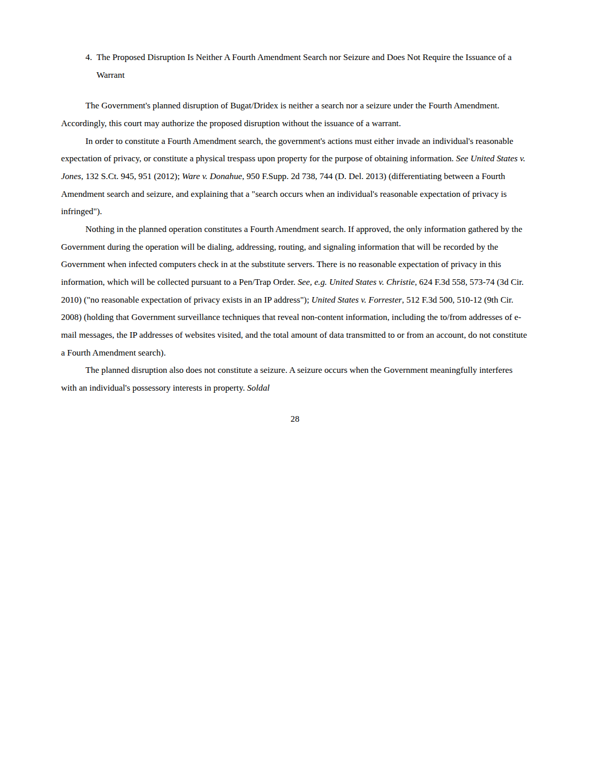4. The Proposed Disruption Is Neither A Fourth Amendment Search nor Seizure and Does Not Require the Issuance of a Warrant
The Government's planned disruption of Bugat/Dridex is neither a search nor a seizure under the Fourth Amendment. Accordingly, this court may authorize the proposed disruption without the issuance of a warrant.
In order to constitute a Fourth Amendment search, the government's actions must either invade an individual's reasonable expectation of privacy, or constitute a physical trespass upon property for the purpose of obtaining information. See United States v. Jones, 132 S.Ct. 945, 951 (2012); Ware v. Donahue, 950 F.Supp. 2d 738, 744 (D. Del. 2013) (differentiating between a Fourth Amendment search and seizure, and explaining that a "search occurs when an individual's reasonable expectation of privacy is infringed").
Nothing in the planned operation constitutes a Fourth Amendment search. If approved, the only information gathered by the Government during the operation will be dialing, addressing, routing, and signaling information that will be recorded by the Government when infected computers check in at the substitute servers. There is no reasonable expectation of privacy in this information, which will be collected pursuant to a Pen/Trap Order. See, e.g. United States v. Christie, 624 F.3d 558, 573-74 (3d Cir. 2010) ("no reasonable expectation of privacy exists in an IP address"); United States v. Forrester, 512 F.3d 500, 510-12 (9th Cir. 2008) (holding that Government surveillance techniques that reveal non-content information, including the to/from addresses of e-mail messages, the IP addresses of websites visited, and the total amount of data transmitted to or from an account, do not constitute a Fourth Amendment search).
The planned disruption also does not constitute a seizure. A seizure occurs when the Government meaningfully interferes with an individual's possessory interests in property. Soldal
28